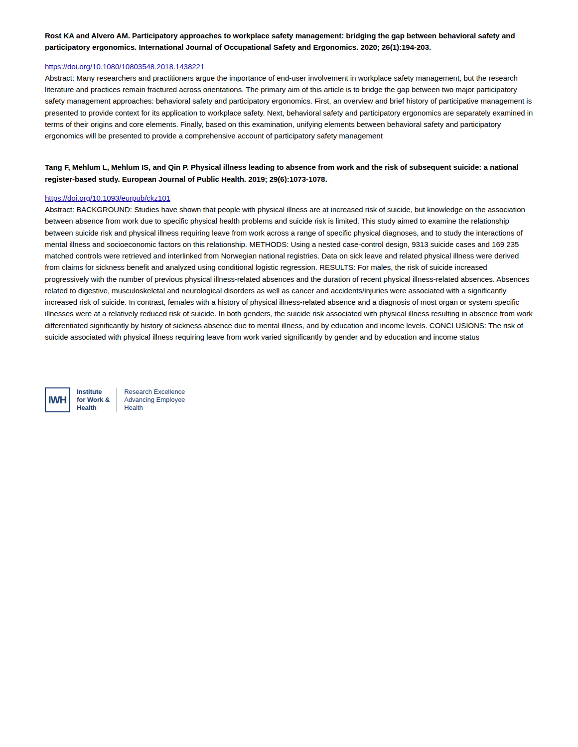Rost KA and Alvero AM. Participatory approaches to workplace safety management: bridging the gap between behavioral safety and participatory ergonomics. International Journal of Occupational Safety and Ergonomics. 2020; 26(1):194-203.
https://doi.org/10.1080/10803548.2018.1438221
Abstract: Many researchers and practitioners argue the importance of end-user involvement in workplace safety management, but the research literature and practices remain fractured across orientations. The primary aim of this article is to bridge the gap between two major participatory safety management approaches: behavioral safety and participatory ergonomics. First, an overview and brief history of participative management is presented to provide context for its application to workplace safety. Next, behavioral safety and participatory ergonomics are separately examined in terms of their origins and core elements. Finally, based on this examination, unifying elements between behavioral safety and participatory ergonomics will be presented to provide a comprehensive account of participatory safety management
Tang F, Mehlum L, Mehlum IS, and Qin P. Physical illness leading to absence from work and the risk of subsequent suicide: a national register-based study. European Journal of Public Health. 2019; 29(6):1073-1078.
https://doi.org/10.1093/eurpub/ckz101
Abstract: BACKGROUND: Studies have shown that people with physical illness are at increased risk of suicide, but knowledge on the association between absence from work due to specific physical health problems and suicide risk is limited. This study aimed to examine the relationship between suicide risk and physical illness requiring leave from work across a range of specific physical diagnoses, and to study the interactions of mental illness and socioeconomic factors on this relationship. METHODS: Using a nested case-control design, 9313 suicide cases and 169 235 matched controls were retrieved and interlinked from Norwegian national registries. Data on sick leave and related physical illness were derived from claims for sickness benefit and analyzed using conditional logistic regression. RESULTS: For males, the risk of suicide increased progressively with the number of previous physical illness-related absences and the duration of recent physical illness-related absences. Absences related to digestive, musculoskeletal and neurological disorders as well as cancer and accidents/injuries were associated with a significantly increased risk of suicide. In contrast, females with a history of physical illness-related absence and a diagnosis of most organ or system specific illnesses were at a relatively reduced risk of suicide. In both genders, the suicide risk associated with physical illness resulting in absence from work differentiated significantly by history of sickness absence due to mental illness, and by education and income levels. CONCLUSIONS: The risk of suicide associated with physical illness requiring leave from work varied significantly by gender and by education and income status
IWH
Institute
for Work &
Health
Research Excellence
Advancing Employee
Health